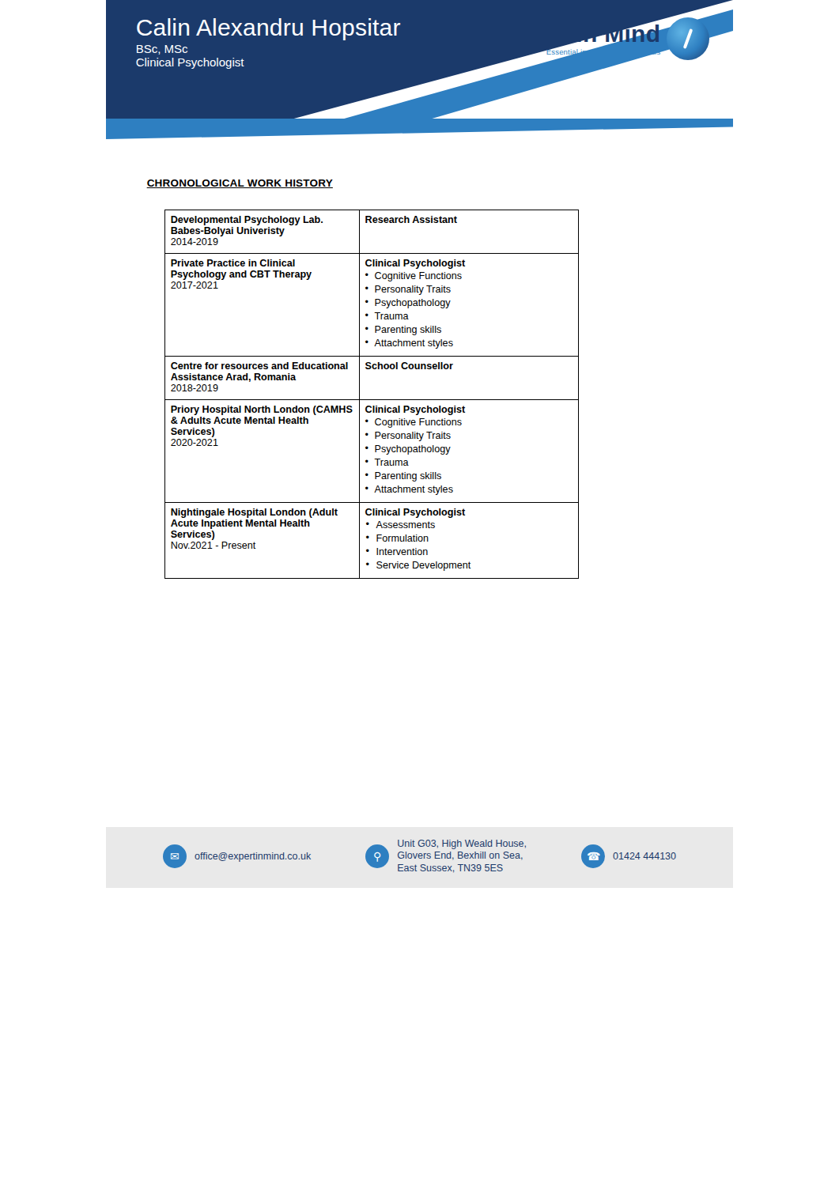Calin Alexandru Hopsitar
BSc, MSc
Clinical Psychologist
Expert in Mind
Essential in uniting professionals
CHRONOLOGICAL WORK HISTORY
| Developmental Psychology Lab. Babes-Bolyai Univeristy 2014-2019 | Research Assistant |
| Private Practice in Clinical Psychology and CBT Therapy 2017-2021 | Clinical Psychologist Cognitive Functions Personality Traits Psychopathology Trauma Parenting skills Attachment styles |
| Centre for resources and Educational Assistance Arad, Romania 2018-2019 | School Counsellor |
| Priory Hospital North London (CAMHS & Adults Acute Mental Health Services) 2020-2021 | Clinical Psychologist Cognitive Functions Personality Traits Psychopathology Trauma Parenting skills Attachment styles |
| Nightingale Hospital London (Adult Acute Inpatient Mental Health Services) Nov.2021 - Present | Clinical Psychologist Assessments Formulation Intervention Service Development |
✉ office@expertinmind.co.uk
⚲ Unit G03, High Weald House,
Glovers End, Bexhill on Sea,
East Sussex, TN39 5ES
☎ 01424 444130